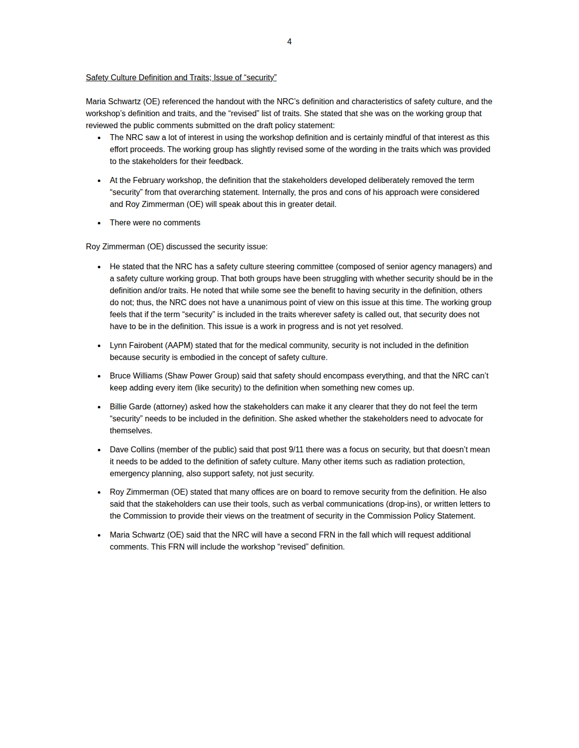4
Safety Culture Definition and Traits; Issue of “security”
Maria Schwartz (OE) referenced the handout with the NRC’s definition and characteristics of safety culture, and the workshop’s definition and traits, and the “revised” list of traits. She stated that she was on the working group that reviewed the public comments submitted on the draft policy statement:
The NRC saw a lot of interest in using the workshop definition and is certainly mindful of that interest as this effort proceeds. The working group has slightly revised some of the wording in the traits which was provided to the stakeholders for their feedback.
At the February workshop, the definition that the stakeholders developed deliberately removed the term “security” from that overarching statement. Internally, the pros and cons of his approach were considered and Roy Zimmerman (OE) will speak about this in greater detail.
There were no comments
Roy Zimmerman (OE) discussed the security issue:
He stated that the NRC has a safety culture steering committee (composed of senior agency managers) and a safety culture working group. That both groups have been struggling with whether security should be in the definition and/or traits. He noted that while some see the benefit to having security in the definition, others do not; thus, the NRC does not have a unanimous point of view on this issue at this time. The working group feels that if the term “security” is included in the traits wherever safety is called out, that security does not have to be in the definition. This issue is a work in progress and is not yet resolved.
Lynn Fairobent (AAPM) stated that for the medical community, security is not included in the definition because security is embodied in the concept of safety culture.
Bruce Williams (Shaw Power Group) said that safety should encompass everything, and that the NRC can’t keep adding every item (like security) to the definition when something new comes up.
Billie Garde (attorney) asked how the stakeholders can make it any clearer that they do not feel the term “security” needs to be included in the definition. She asked whether the stakeholders need to advocate for themselves.
Dave Collins (member of the public) said that post 9/11 there was a focus on security, but that doesn’t mean it needs to be added to the definition of safety culture. Many other items such as radiation protection, emergency planning, also support safety, not just security.
Roy Zimmerman (OE) stated that many offices are on board to remove security from the definition. He also said that the stakeholders can use their tools, such as verbal communications (drop-ins), or written letters to the Commission to provide their views on the treatment of security in the Commission Policy Statement.
Maria Schwartz (OE) said that the NRC will have a second FRN in the fall which will request additional comments. This FRN will include the workshop “revised” definition.